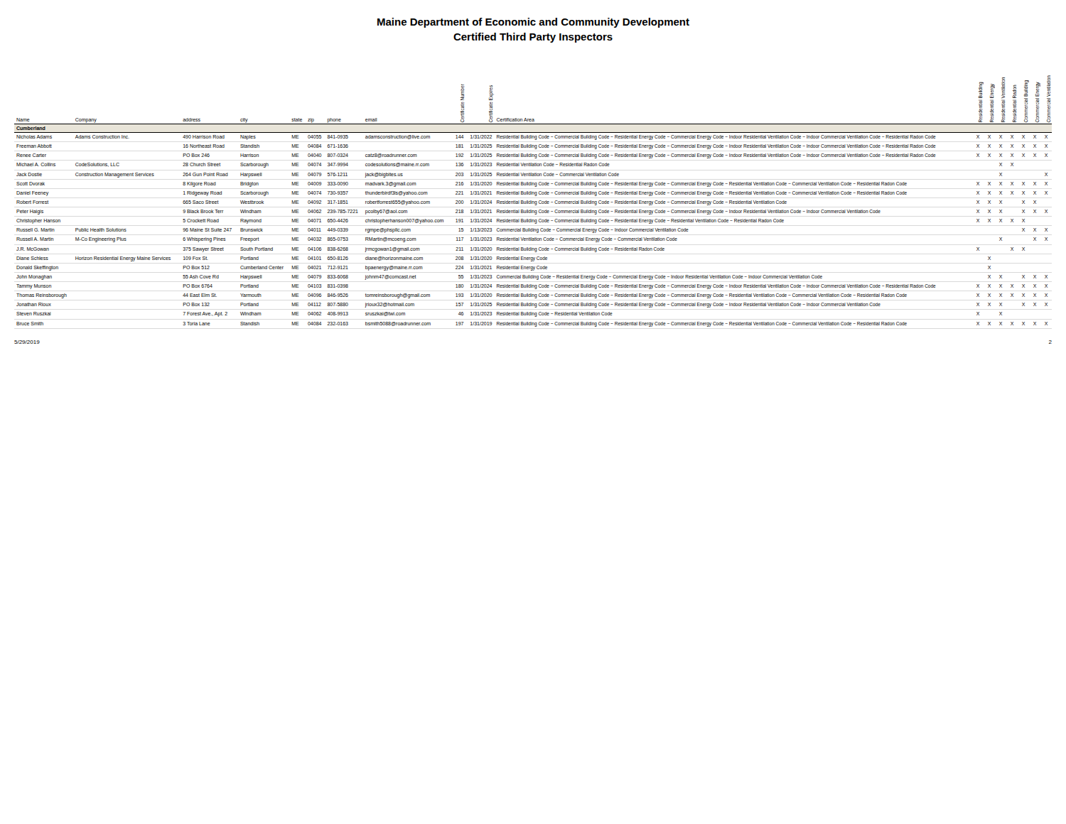Maine Department of Economic and Community Development
Certified Third Party Inspectors
| Name | Company | address | city | state | zip | phone | email | Certificate Number | Certificate Expires | Certification Area | Residential Building | Residential Energy | Residential Ventilation | Residential Radon | Commercial Building | Commercial Energy | Commercial Ventilation |
| --- | --- | --- | --- | --- | --- | --- | --- | --- | --- | --- | --- | --- | --- | --- | --- | --- | --- |
| Cumberland |
| Nicholas Adams | Adams Construction Inc. | 490 Harrison Road | Naples | ME | 04055 | 841-0935 | adamsconstruction@live.com | 144 | 1/31/2022 | Residential Building Code ~ Commercial Building Code ~ Residential Energy Code ~ Commercial Energy Code ~ Indoor Residential Ventilation Code ~ Indoor Commercial Ventilation Code ~ Residential Radon Code | X | X | X | X | X | X | X |
| Freeman Abbott | | 16 Northeast Road | Standish | ME | 04084 | 671-1636 | | 181 | 1/31/2025 | Residential Building Code ~ Commercial Building Code ~ Residential Energy Code ~ Commercial Energy Code ~ Indoor Residential Ventilation Code ~ Indoor Commercial Ventilation Code ~ Residential Radon Code | X | X | X | X | X | X | X |
| Renee Carter | | PO Box 246 | Harrison | ME | 04040 | 807-0324 | catz8@roadrunner.com | 192 | 1/31/2025 | Residential Building Code ~ Commercial Building Code ~ Residential Energy Code ~ Commercial Energy Code ~ Indoor Residential Ventilation Code ~ Indoor Commercial Ventilation Code ~ Residential Radon Code | X | X | X | X | X | X | X |
| Michael A. Collins | CodeSolutions, LLC | 28 Church Street | Scarborough | ME | 04074 | 347-9994 | codesolutions@maine.rr.com | 136 | 1/31/2023 | Residential Ventilation Code ~ Residential Radon Code | | | X | X | | | |
| Jack Dostie | Construction Management Services | 264 Gun Point Road | Harpswell | ME | 04079 | 576-1211 | jack@bigbites.us | 203 | 1/31/2025 | Residential Ventilation Code ~ Commercial Ventilation Code | | | X | | | | X |
| Scott Dvorak | | 8 Kilgore Road | Bridgton | ME | 04009 | 333-0090 | madvark.3@gmail.com | 216 | 1/31/2020 | Residential Building Code ~ Commercial Building Code ~ Residential Energy Code ~ Commercial Energy Code ~ Residential Ventilation Code ~ Commercial Ventilation Code ~ Residential Radon Code | X | X | X | X | X | X | X |
| Daniel Feeney | | 1 Ridgeway Road | Scarborough | ME | 04074 | 730-9357 | thunderbirdf3ls@yahoo.com | 221 | 1/31/2021 | Residential Building Code ~ Commercial Building Code ~ Residential Energy Code ~ Commercial Energy Code ~ Residential Ventilation Code ~ Commercial Ventilation Code ~ Residential Radon Code | X | X | X | X | X | X | X |
| Robert Forrest | | 665 Saco Street | Westbrook | ME | 04092 | 317-1851 | robertforrest655@yahoo.com | 200 | 1/31/2024 | Residential Building Code ~ Commercial Building Code ~ Residential Energy Code ~ Commercial Energy Code ~ Residential Ventilation Code | X | X | X | | X | X | |
| Peter Haigis | | 9 Black Brook Terr | Windham | ME | 04062 | 239-785-7221 | pcolby67@aol.com | 218 | 1/31/2021 | Residential Building Code ~ Commercial Building Code ~ Residential Energy Code ~ Commercial Energy Code ~ Indoor Residential Ventilation Code ~ Indoor Commercial Ventilation Code | X | X | X | | X | X | X |
| Christopher Hanson | | 5 Crockett Road | Raymond | ME | 04071 | 650-4426 | christopherhanson007@yahoo.com | 191 | 1/31/2024 | Residential Building Code ~ Commercial Building Code ~ Residential Energy Code ~ Residential Ventilation Code ~ Residential Radon Code | X | X | X | X | X | | |
| Russell G. Martin | Public Health Solutions | 96 Maine St Suite 247 | Brunswick | ME | 04011 | 449-0339 | rgmpe@phspllc.com | 15 | 1/13/2023 | Commercial Building Code ~ Commercial Energy Code ~ Indoor Commercial Ventilation Code | | | | | X | X | X |
| Russell A. Martin | M-Co Engineering Plus | 6 Whispering Pines | Freeport | ME | 04032 | 865-0753 | RMartin@mcoeng.com | 117 | 1/31/2023 | Residential Ventilation Code ~ Commercial Energy Code ~ Commercial Ventilation Code | | | X | | | X | X |
| J.R. McGowan | | 375 Sawyer Street | South Portland | ME | 04106 | 838-6268 | jrmcgowan1@gmail.com | 211 | 1/31/2020 | Residential Building Code ~ Commercial Building Code ~ Residential Radon Code | X | | | X | X | | |
| Diane Schless | Horizon Residential Energy Maine Services | 109 Fox St. | Portland | ME | 04101 | 650-8126 | diane@horizonmaine.com | 208 | 1/31/2020 | Residential Energy Code | | X | | | | | |
| Donald Skeffington | | PO Box 512 | Cumberland Center | ME | 04021 | 712-9121 | bpaenergy@maine.rr.com | 224 | 1/31/2021 | Residential Energy Code | | X | | | | | |
| John Monaghan | | 55 Ash Cove Rd | Harpswell | ME | 04079 | 833-6068 | johnm47@comcast.net | 55 | 1/31/2023 | Commercial Building Code ~ Residential Energy Code ~ Commercial Energy Code ~ Indoor Residential Ventilation Code ~ Indoor Commercial Ventilation Code | | X | X | | X | X | X |
| Tammy Munson | | PO Box 6764 | Portland | ME | 04103 | 831-0398 | | 180 | 1/31/2024 | Residential Building Code ~ Commercial Building Code ~ Residential Energy Code ~ Commercial Energy Code ~ Indoor Residential Ventilation Code ~ Indoor Commercial Ventilation Code ~ Residential Radon Code | X | X | X | X | X | X | X |
| Thomas Reinsborough | | 44 East Elm St. | Yarmouth | ME | 04096 | 846-9526 | tomreinsborough@gmail.com | 193 | 1/31/2020 | Residential Building Code ~ Commercial Building Code ~ Residential Energy Code ~ Commercial Energy Code ~ Residential Ventilation Code ~ Commercial Ventilation Code ~ Residential Radon Code | X | X | X | X | X | X | X |
| Jonathan Rioux | | PO Box 132 | Portland | ME | 04112 | 807-5880 | jrioux32@hotmail.com | 157 | 1/31/2025 | Residential Building Code ~ Commercial Building Code ~ Residential Energy Code ~ Commercial Energy Code ~ Indoor Residential Ventilation Code ~ Indoor Commercial Ventilation Code | X | X | X | | X | X | X |
| Steven Ruszkai | | 7 Forest Ave., Apt. 2 | Windham | ME | 04062 | 408-9913 | sruszkai@twi.com | 46 | 1/31/2023 | Residential Building Code ~ Residential Ventilation Code | X | | X | | | | |
| Bruce Smith | | 3 Toria Lane | Standish | ME | 04084 | 232-0163 | bsmith5088@roadrunner.com | 197 | 1/31/2019 | Residential Building Code ~ Commercial Building Code ~ Residential Energy Code ~ Commercial Energy Code ~ Residential Ventilation Code ~ Commercial Ventilation Code ~ Residential Radon Code | X | X | X | X | X | X | X |
5/29/2019 2